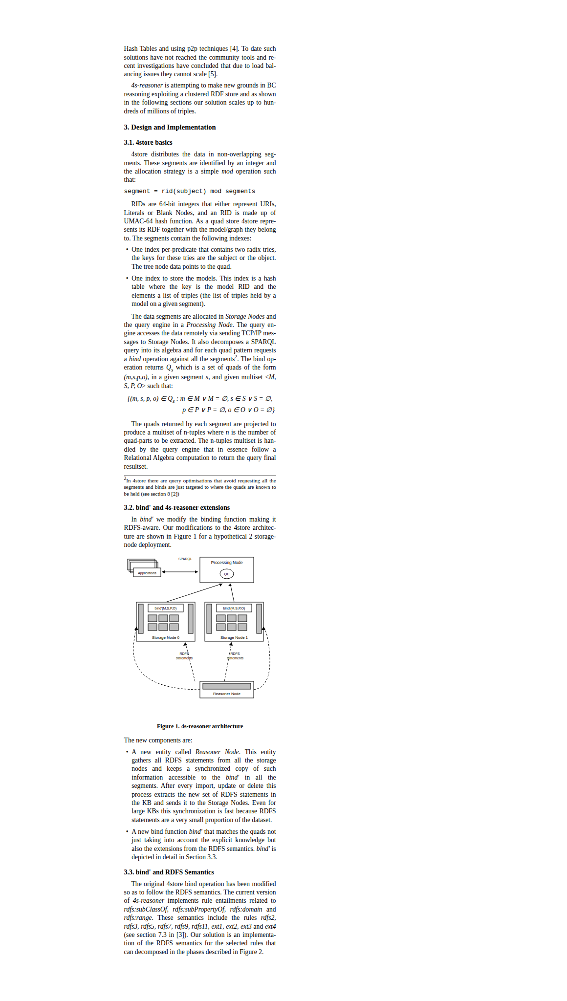Hash Tables and using p2p techniques [4]. To date such solutions have not reached the community tools and recent investigations have concluded that due to load balancing issues they cannot scale [5].
4s-reasoner is attempting to make new grounds in BC reasoning exploiting a clustered RDF store and as shown in the following sections our solution scales up to hundreds of millions of triples.
3. Design and Implementation
3.1. 4store basics
4store distributes the data in non-overlapping segments. These segments are identified by an integer and the allocation strategy is a simple mod operation such that:
segment = rid(subject) mod segments
RIDs are 64-bit integers that either represent URIs, Literals or Blank Nodes, and an RID is made up of UMAC-64 hash function. As a quad store 4store represents its RDF together with the model/graph they belong to. The segments contain the following indexes:
One index per-predicate that contains two radix tries, the keys for these tries are the subject or the object. The tree node data points to the quad.
One index to store the models. This index is a hash table where the key is the model RID and the elements a list of triples (the list of triples held by a model on a given segment).
The data segments are allocated in Storage Nodes and the query engine in a Processing Node. The query engine accesses the data remotely via sending TCP/IP messages to Storage Nodes. It also decomposes a SPARQL query into its algebra and for each quad pattern requests a bind operation against all the segments2. The bind operation returns Qs which is a set of quads of the form (m,s,p,o), in a given segment s, and given multiset <M, S, P, O> such that:
{(m, s, p, o) ∈ Qs : m ∈ M ∨ M = ∅, s ∈ S ∨ S = ∅, p ∈ P ∨ P = ∅, o ∈ O ∨ O = ∅}
The quads returned by each segment are projected to produce a multiset of n-tuples where n is the number of quad-parts to be extracted. The n-tuples multiset is handled by the query engine that in essence follow a Relational Algebra computation to return the query final resultset.
2In 4store there are query optimisations that avoid requesting all the segments and binds are just targeted to where the quads are known to be held (see section 8 [2])
3.2. bind' and 4s-reasoner extensions
In bind′ we modify the binding function making it RDFS-aware. Our modifications to the 4store architecture are shown in Figure 1 for a hypothetical 2 storage-node deployment.
Applications Processing Node QE SPARQL bind'(M,S,P,O) Storage Node 0 bind'(M,S,P,O) Storage Node 1 Reasoner Node RDFS statements RDFS statements
Figure 1. 4s-reasoner architecture
The new components are:
A new entity called Reasoner Node. This entity gathers all RDFS statements from all the storage nodes and keeps a synchronized copy of such information accessible to the bind' in all the segments. After every import, update or delete this process extracts the new set of RDFS statements in the KB and sends it to the Storage Nodes. Even for large KBs this synchronization is fast because RDFS statements are a very small proportion of the dataset.
A new bind function bind' that matches the quads not just taking into account the explicit knowledge but also the extensions from the RDFS semantics. bind' is depicted in detail in Section 3.3.
3.3. bind' and RDFS Semantics
The original 4store bind operation has been modified so as to follow the RDFS semantics. The current version of 4s-reasoner implements rule entailments related to rdfs:subClassOf, rdfs:subPropertyOf, rdfs:domain and rdfs:range. These semantics include the rules rdfs2, rdfs3, rdfs5, rdfs7, rdfs9, rdfs11, ext1, ext2, ext3 and ext4 (see section 7.3 in [3]). Our solution is an implementation of the RDFS semantics for the selected rules that can decomposed in the phases described in Figure 2.